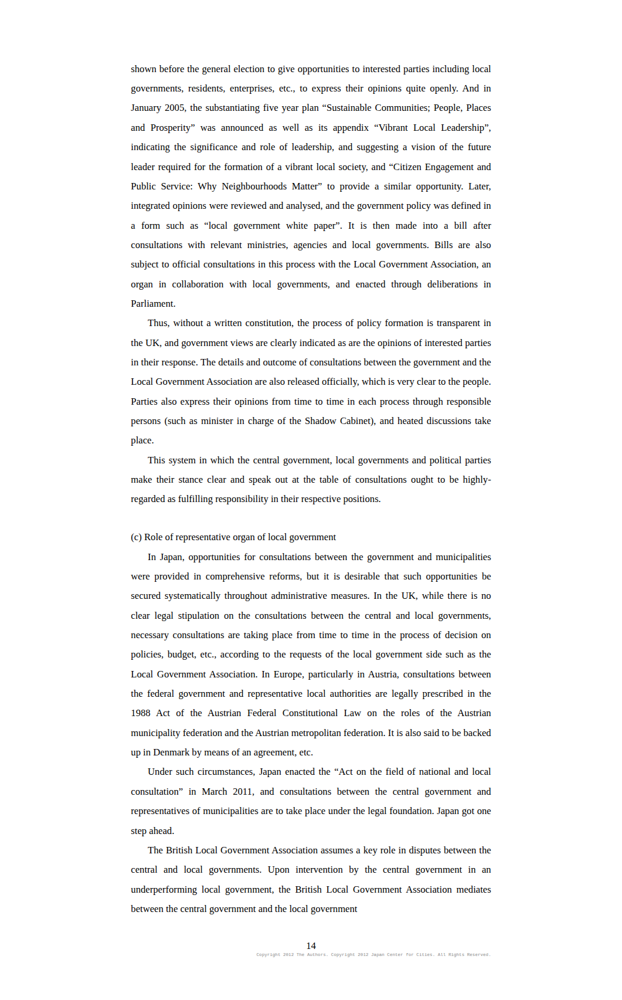shown before the general election to give opportunities to interested parties including local governments, residents, enterprises, etc., to express their opinions quite openly. And in January 2005, the substantiating five year plan “Sustainable Communities; People, Places and Prosperity” was announced as well as its appendix “Vibrant Local Leadership”, indicating the significance and role of leadership, and suggesting a vision of the future leader required for the formation of a vibrant local society, and “Citizen Engagement and Public Service: Why Neighbourhoods Matter” to provide a similar opportunity. Later, integrated opinions were reviewed and analysed, and the government policy was defined in a form such as “local government white paper”. It is then made into a bill after consultations with relevant ministries, agencies and local governments. Bills are also subject to official consultations in this process with the Local Government Association, an organ in collaboration with local governments, and enacted through deliberations in Parliament.
Thus, without a written constitution, the process of policy formation is transparent in the UK, and government views are clearly indicated as are the opinions of interested parties in their response. The details and outcome of consultations between the government and the Local Government Association are also released officially, which is very clear to the people. Parties also express their opinions from time to time in each process through responsible persons (such as minister in charge of the Shadow Cabinet), and heated discussions take place.
This system in which the central government, local governments and political parties make their stance clear and speak out at the table of consultations ought to be highly-regarded as fulfilling responsibility in their respective positions.
(c) Role of representative organ of local government
In Japan, opportunities for consultations between the government and municipalities were provided in comprehensive reforms, but it is desirable that such opportunities be secured systematically throughout administrative measures. In the UK, while there is no clear legal stipulation on the consultations between the central and local governments, necessary consultations are taking place from time to time in the process of decision on policies, budget, etc., according to the requests of the local government side such as the Local Government Association. In Europe, particularly in Austria, consultations between the federal government and representative local authorities are legally prescribed in the 1988 Act of the Austrian Federal Constitutional Law on the roles of the Austrian municipality federation and the Austrian metropolitan federation. It is also said to be backed up in Denmark by means of an agreement, etc.
Under such circumstances, Japan enacted the “Act on the field of national and local consultation” in March 2011, and consultations between the central government and representatives of municipalities are to take place under the legal foundation. Japan got one step ahead.
The British Local Government Association assumes a key role in disputes between the central and local governments. Upon intervention by the central government in an underperforming local government, the British Local Government Association mediates between the central government and the local government
14
Copyright 2012 The Authors. Copyright 2012 Japan Center for Cities. All Rights Reserved.